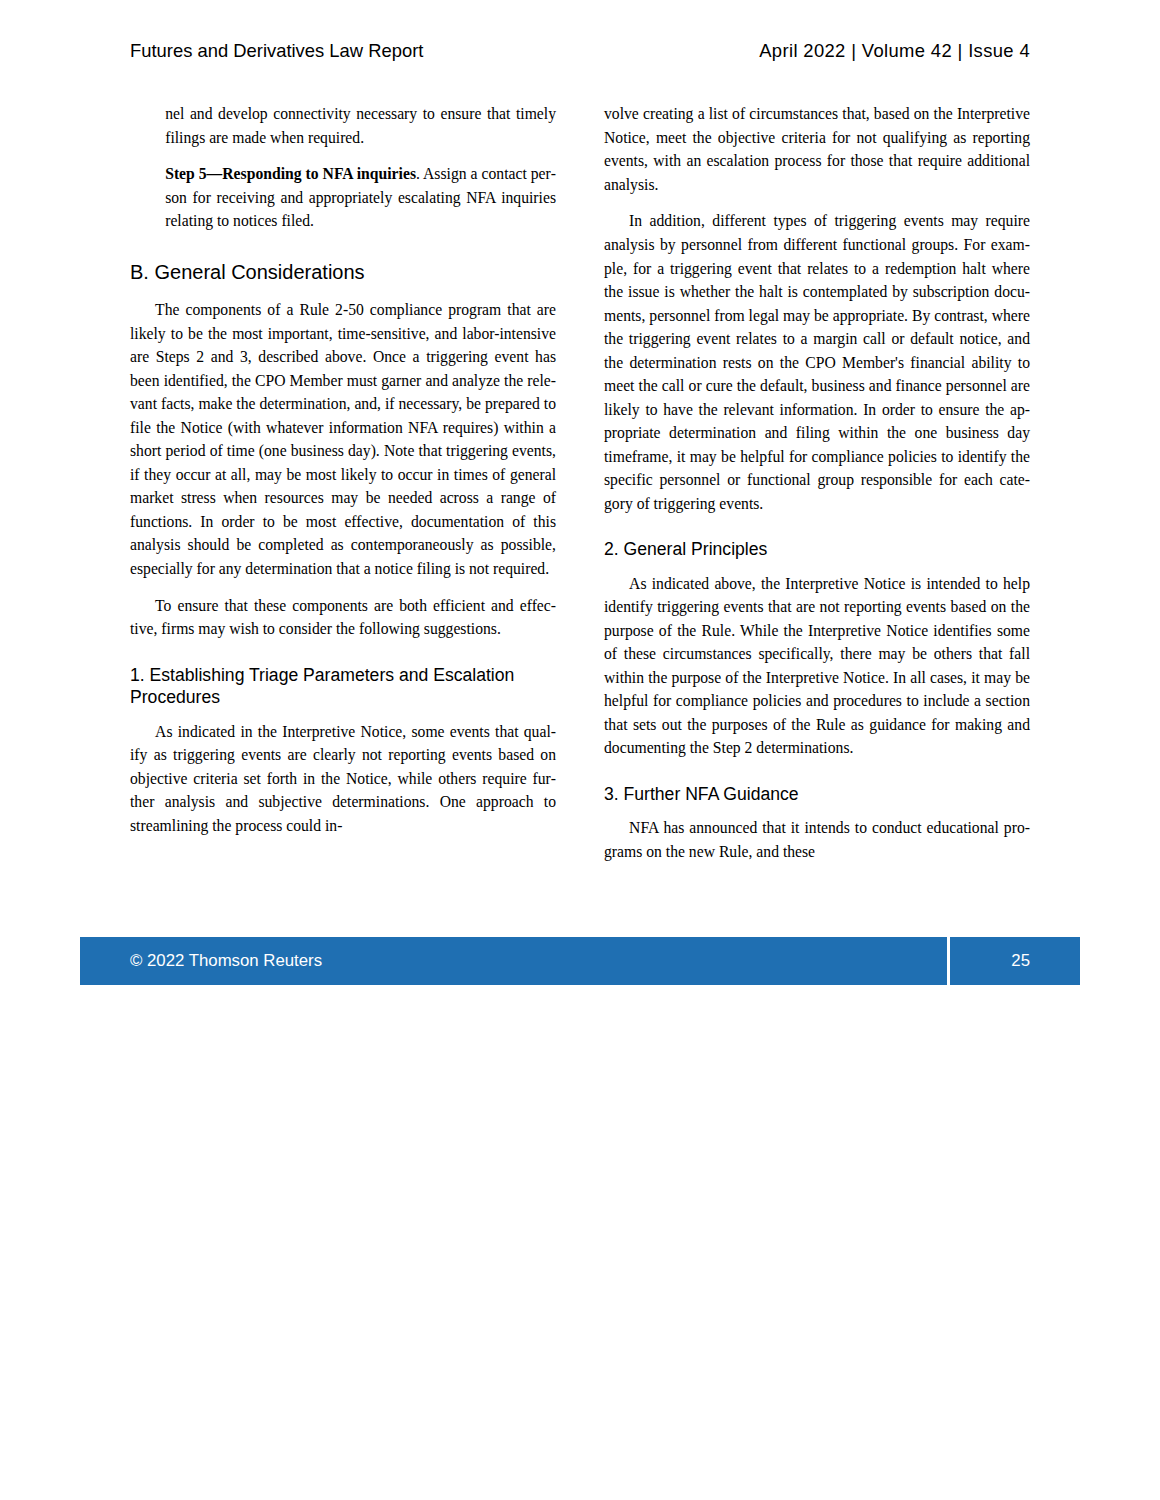Futures and Derivatives Law Report
April 2022 | Volume 42 | Issue 4
nel and develop connectivity necessary to ensure that timely filings are made when required.
Step 5—Responding to NFA inquiries. Assign a contact person for receiving and appropriately escalating NFA inquiries relating to notices filed.
B. General Considerations
The components of a Rule 2-50 compliance program that are likely to be the most important, time-sensitive, and labor-intensive are Steps 2 and 3, described above. Once a triggering event has been identified, the CPO Member must garner and analyze the relevant facts, make the determination, and, if necessary, be prepared to file the Notice (with whatever information NFA requires) within a short period of time (one business day). Note that triggering events, if they occur at all, may be most likely to occur in times of general market stress when resources may be needed across a range of functions. In order to be most effective, documentation of this analysis should be completed as contemporaneously as possible, especially for any determination that a notice filing is not required.
To ensure that these components are both efficient and effective, firms may wish to consider the following suggestions.
1. Establishing Triage Parameters and Escalation Procedures
As indicated in the Interpretive Notice, some events that qualify as triggering events are clearly not reporting events based on objective criteria set forth in the Notice, while others require further analysis and subjective determinations. One approach to streamlining the process could in-
volve creating a list of circumstances that, based on the Interpretive Notice, meet the objective criteria for not qualifying as reporting events, with an escalation process for those that require additional analysis.
In addition, different types of triggering events may require analysis by personnel from different functional groups. For example, for a triggering event that relates to a redemption halt where the issue is whether the halt is contemplated by subscription documents, personnel from legal may be appropriate. By contrast, where the triggering event relates to a margin call or default notice, and the determination rests on the CPO Member's financial ability to meet the call or cure the default, business and finance personnel are likely to have the relevant information. In order to ensure the appropriate determination and filing within the one business day timeframe, it may be helpful for compliance policies to identify the specific personnel or functional group responsible for each category of triggering events.
2. General Principles
As indicated above, the Interpretive Notice is intended to help identify triggering events that are not reporting events based on the purpose of the Rule. While the Interpretive Notice identifies some of these circumstances specifically, there may be others that fall within the purpose of the Interpretive Notice. In all cases, it may be helpful for compliance policies and procedures to include a section that sets out the purposes of the Rule as guidance for making and documenting the Step 2 determinations.
3. Further NFA Guidance
NFA has announced that it intends to conduct educational programs on the new Rule, and these
© 2022 Thomson Reuters
25